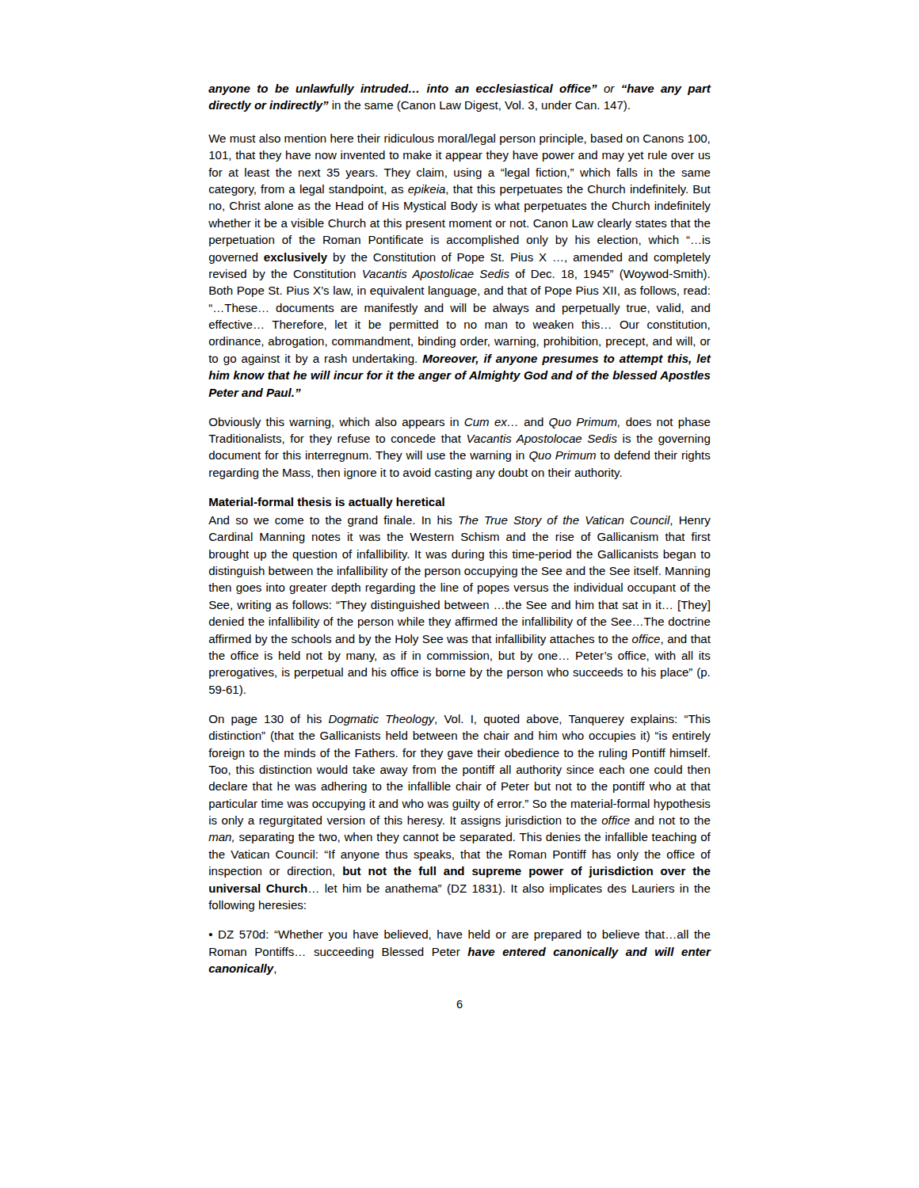anyone to be unlawfully intruded… into an ecclesiastical office” or “have any part directly or indirectly” in the same (Canon Law Digest, Vol. 3, under Can. 147).
We must also mention here their ridiculous moral/legal person principle, based on Canons 100, 101, that they have now invented to make it appear they have power and may yet rule over us for at least the next 35 years. They claim, using a “legal fiction,” which falls in the same category, from a legal standpoint, as epikeia, that this perpetuates the Church indefinitely. But no, Christ alone as the Head of His Mystical Body is what perpetuates the Church indefinitely whether it be a visible Church at this present moment or not. Canon Law clearly states that the perpetuation of the Roman Pontificate is accomplished only by his election, which “…is governed exclusively by the Constitution of Pope St. Pius X …, amended and completely revised by the Constitution Vacantis Apostolicae Sedis of Dec. 18, 1945” (Woywod-Smith). Both Pope St. Pius X’s law, in equivalent language, and that of Pope Pius XII, as follows, read: “…These… documents are manifestly and will be always and perpetually true, valid, and effective… Therefore, let it be permitted to no man to weaken this… Our constitution, ordinance, abrogation, commandment, binding order, warning, prohibition, precept, and will, or to go against it by a rash undertaking. Moreover, if anyone presumes to attempt this, let him know that he will incur for it the anger of Almighty God and of the blessed Apostles Peter and Paul.”
Obviously this warning, which also appears in Cum ex… and Quo Primum, does not phase Traditionalists, for they refuse to concede that Vacantis Apostolocae Sedis is the governing document for this interregnum. They will use the warning in Quo Primum to defend their rights regarding the Mass, then ignore it to avoid casting any doubt on their authority.
Material-formal thesis is actually heretical
And so we come to the grand finale. In his The True Story of the Vatican Council, Henry Cardinal Manning notes it was the Western Schism and the rise of Gallicanism that first brought up the question of infallibility. It was during this time-period the Gallicanists began to distinguish between the infallibility of the person occupying the See and the See itself. Manning then goes into greater depth regarding the line of popes versus the individual occupant of the See, writing as follows: “They distinguished between …the See and him that sat in it… [They] denied the infallibility of the person while they affirmed the infallibility of the See…The doctrine affirmed by the schools and by the Holy See was that infallibility attaches to the office, and that the office is held not by many, as if in commission, but by one… Peter’s office, with all its prerogatives, is perpetual and his office is borne by the person who succeeds to his place” (p. 59-61).
On page 130 of his Dogmatic Theology, Vol. I, quoted above, Tanquerey explains: “This distinction” (that the Gallicanists held between the chair and him who occupies it) “is entirely foreign to the minds of the Fathers. for they gave their obedience to the ruling Pontiff himself. Too, this distinction would take away from the pontiff all authority since each one could then declare that he was adhering to the infallible chair of Peter but not to the pontiff who at that particular time was occupying it and who was guilty of error.” So the material-formal hypothesis is only a regurgitated version of this heresy. It assigns jurisdiction to the office and not to the man, separating the two, when they cannot be separated. This denies the infallible teaching of the Vatican Council: “If anyone thus speaks, that the Roman Pontiff has only the office of inspection or direction, but not the full and supreme power of jurisdiction over the universal Church… let him be anathema” (DZ 1831). It also implicates des Lauriers in the following heresies:
• DZ 570d: “Whether you have believed, have held or are prepared to believe that…all the Roman Pontiffs… succeeding Blessed Peter have entered canonically and will enter canonically,
6